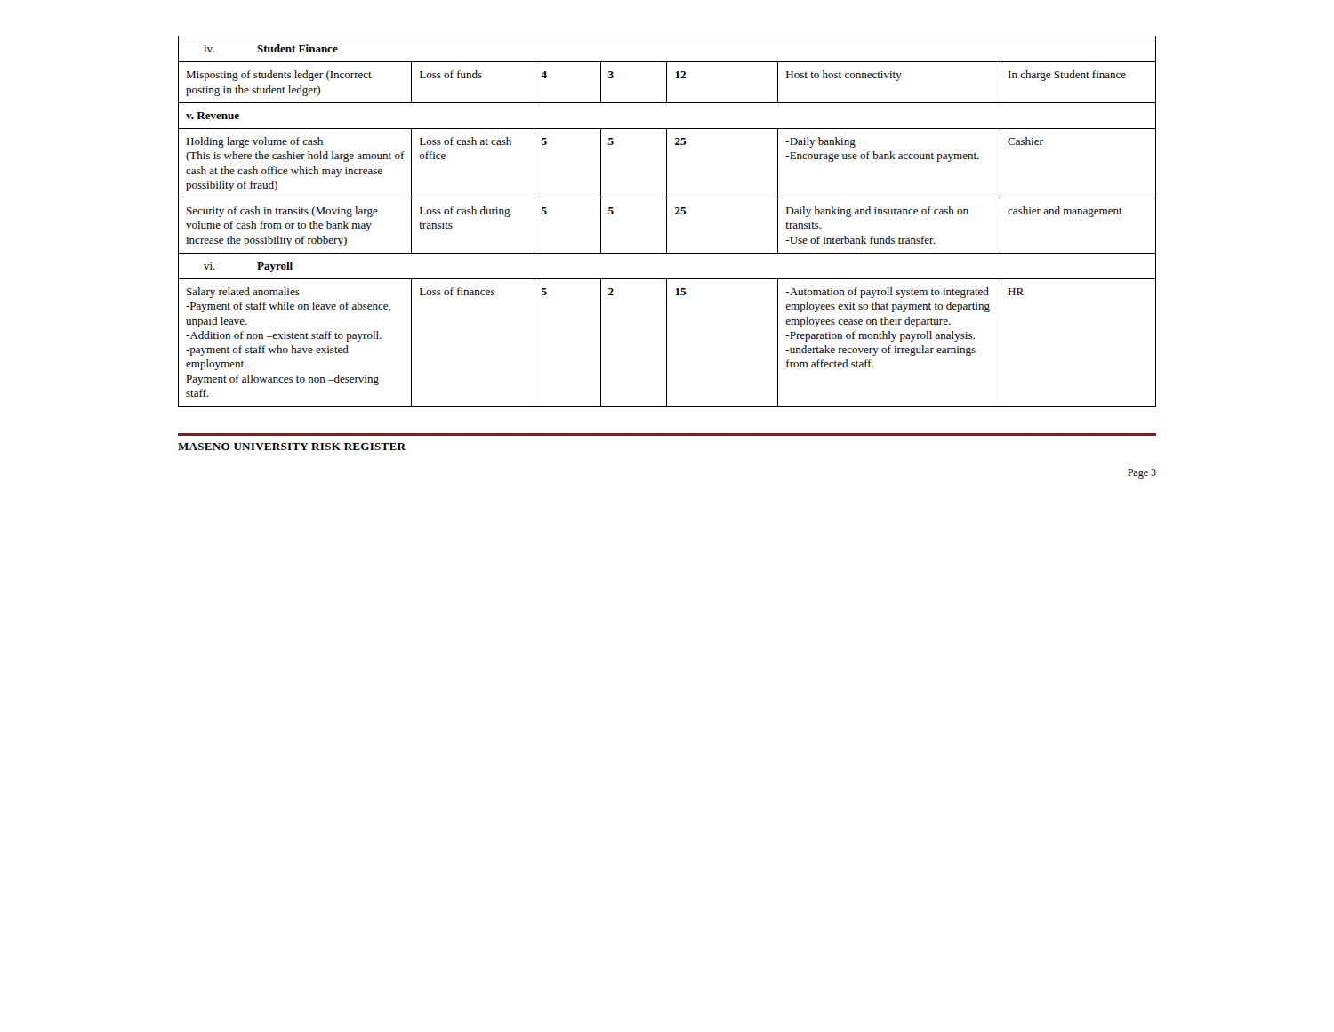| iv. Student Finance |
| Misposting of students ledger (Incorrect posting in the student ledger) | Loss of funds | 4 | 3 | 12 | Host to host connectivity | In charge Student finance |
| v. Revenue |
| Holding large volume of cash (This is where the cashier hold large amount of cash at the cash office which may increase possibility of fraud) | Loss of cash at cash office | 5 | 5 | 25 | -Daily banking -Encourage use of bank account payment. | Cashier |
| Security of cash in transits (Moving large volume of cash from or to the bank may increase the possibility of robbery) | Loss of cash during transits | 5 | 5 | 25 | Daily banking and insurance of cash on transits. -Use of interbank funds transfer. | cashier and management |
| vi. Payroll |
| Salary related anomalies -Payment of staff while on leave of absence, unpaid leave. -Addition of non –existent staff to payroll. -payment of staff who have existed employment. Payment of allowances to non –deserving staff. | Loss of finances | 5 | 2 | 15 | -Automation of payroll system to integrated employees exit so that payment to departing employees cease on their departure. -Preparation of monthly payroll analysis. -undertake recovery of irregular earnings from affected staff. | HR |
MASENO UNIVERSITY RISK REGISTER
Page 3